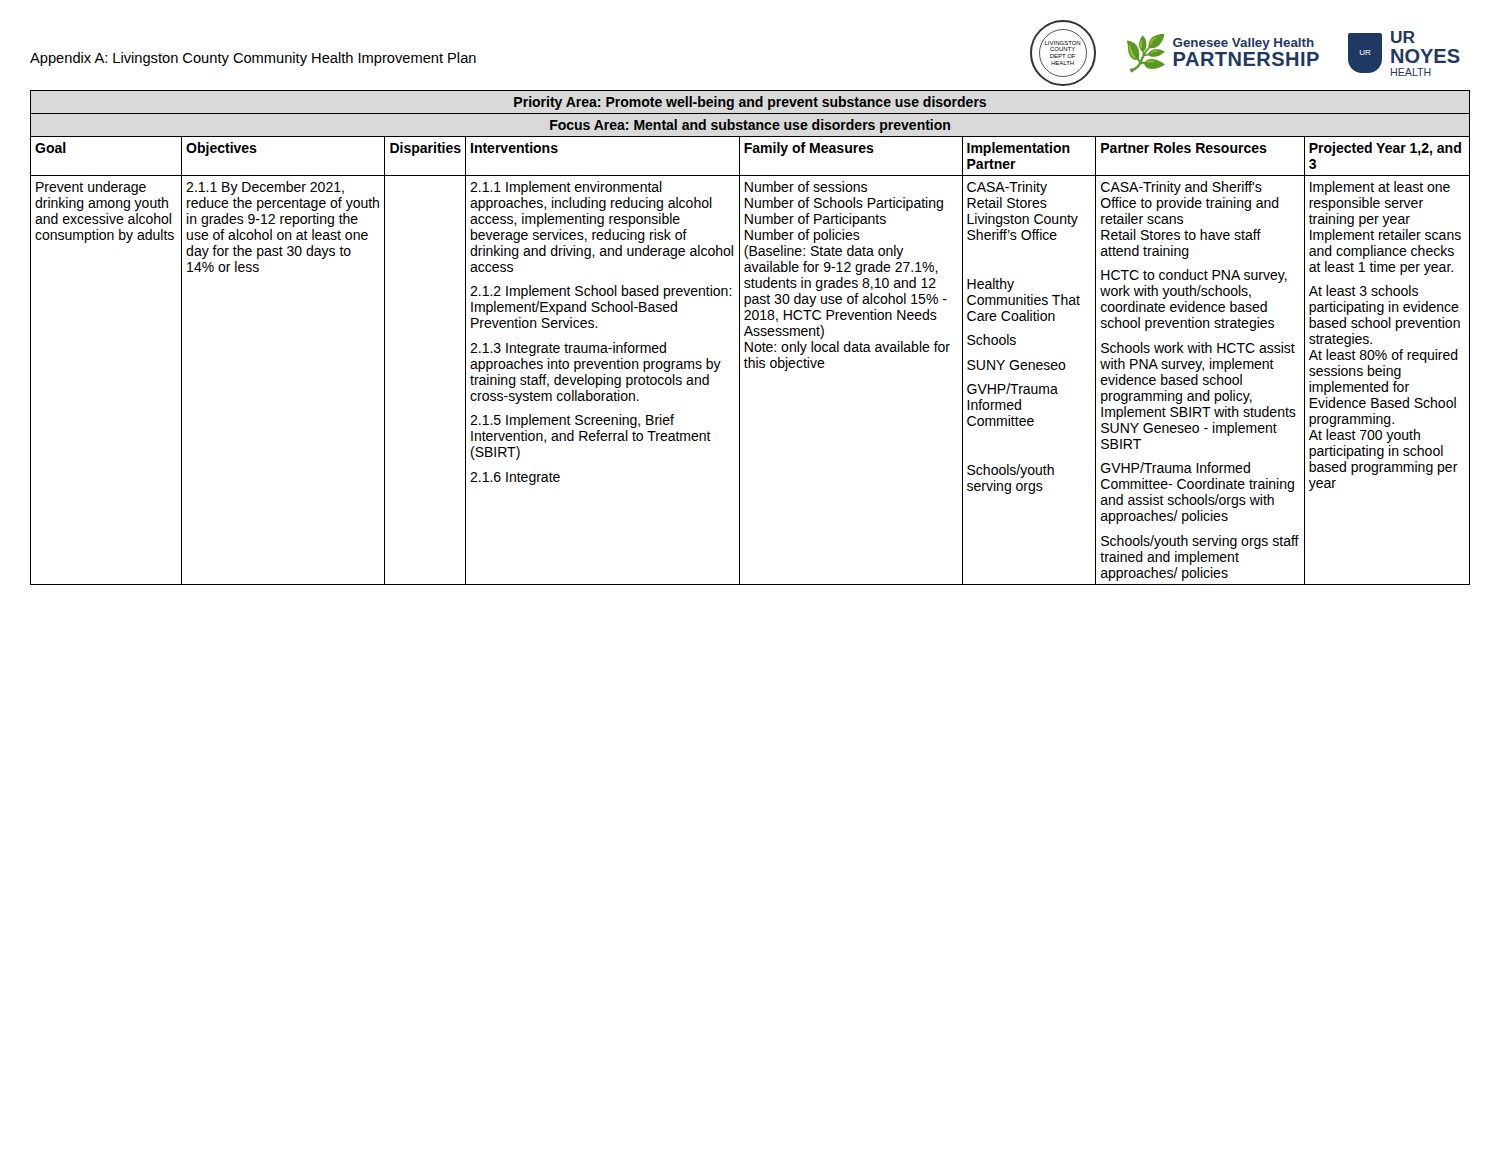Appendix A: Livingston County Community Health Improvement Plan
LIVINGSTON
COUNTY
DEPT OF
HEALTH
🌿
Genesee Valley Health
PARTNERSHIP
UR
UR
NOYES
HEALTH
| Priority Area: Promote well-being and prevent substance use disorders |
| Focus Area: Mental and substance use disorders prevention |
| Goal | Objectives | Disparities | Interventions | Family of Measures | Implementation Partner | Partner Roles Resources | Projected Year 1,2, and 3 |
| Prevent underage drinking among youth and excessive alcohol consumption by adults | 2.1.1 By December 2021, reduce the percentage of youth in grades 9-12 reporting the use of alcohol on at least one day for the past 30 days to 14% or less | | 2.1.1 Implement environmental approaches, including reducing alcohol access, implementing responsible beverage services, reducing risk of drinking and driving, and underage alcohol access 2.1.2 Implement School based prevention: Implement/Expand School-Based Prevention Services. 2.1.3 Integrate trauma-informed approaches into prevention programs by training staff, developing protocols and cross-system collaboration. 2.1.5 Implement Screening, Brief Intervention, and Referral to Treatment (SBIRT) 2.1.6 Integrate | Number of sessions Number of Schools Participating Number of Participants Number of policies (Baseline: State data only available for 9-12 grade 27.1%, students in grades 8,10 and 12 past 30 day use of alcohol 15% - 2018, HCTC Prevention Needs Assessment) Note: only local data available for this objective | CASA-Trinity Retail Stores Livingston County Sheriff’s Office Healthy Communities That Care Coalition Schools SUNY Geneseo GVHP/Trauma Informed Committee Schools/youth serving orgs | CASA-Trinity and Sheriff's Office to provide training and retailer scans Retail Stores to have staff attend training HCTC to conduct PNA survey, work with youth/schools, coordinate evidence based school prevention strategies Schools work with HCTC assist with PNA survey, implement evidence based school programming and policy, Implement SBIRT with students SUNY Geneseo - implement SBIRT GVHP/Trauma Informed Committee- Coordinate training and assist schools/orgs with approaches/ policies Schools/youth serving orgs staff trained and implement approaches/ policies | Implement at least one responsible server training per year Implement retailer scans and compliance checks at least 1 time per year. At least 3 schools participating in evidence based school prevention strategies. At least 80% of required sessions being implemented for Evidence Based School programming. At least 700 youth participating in school based programming per year |